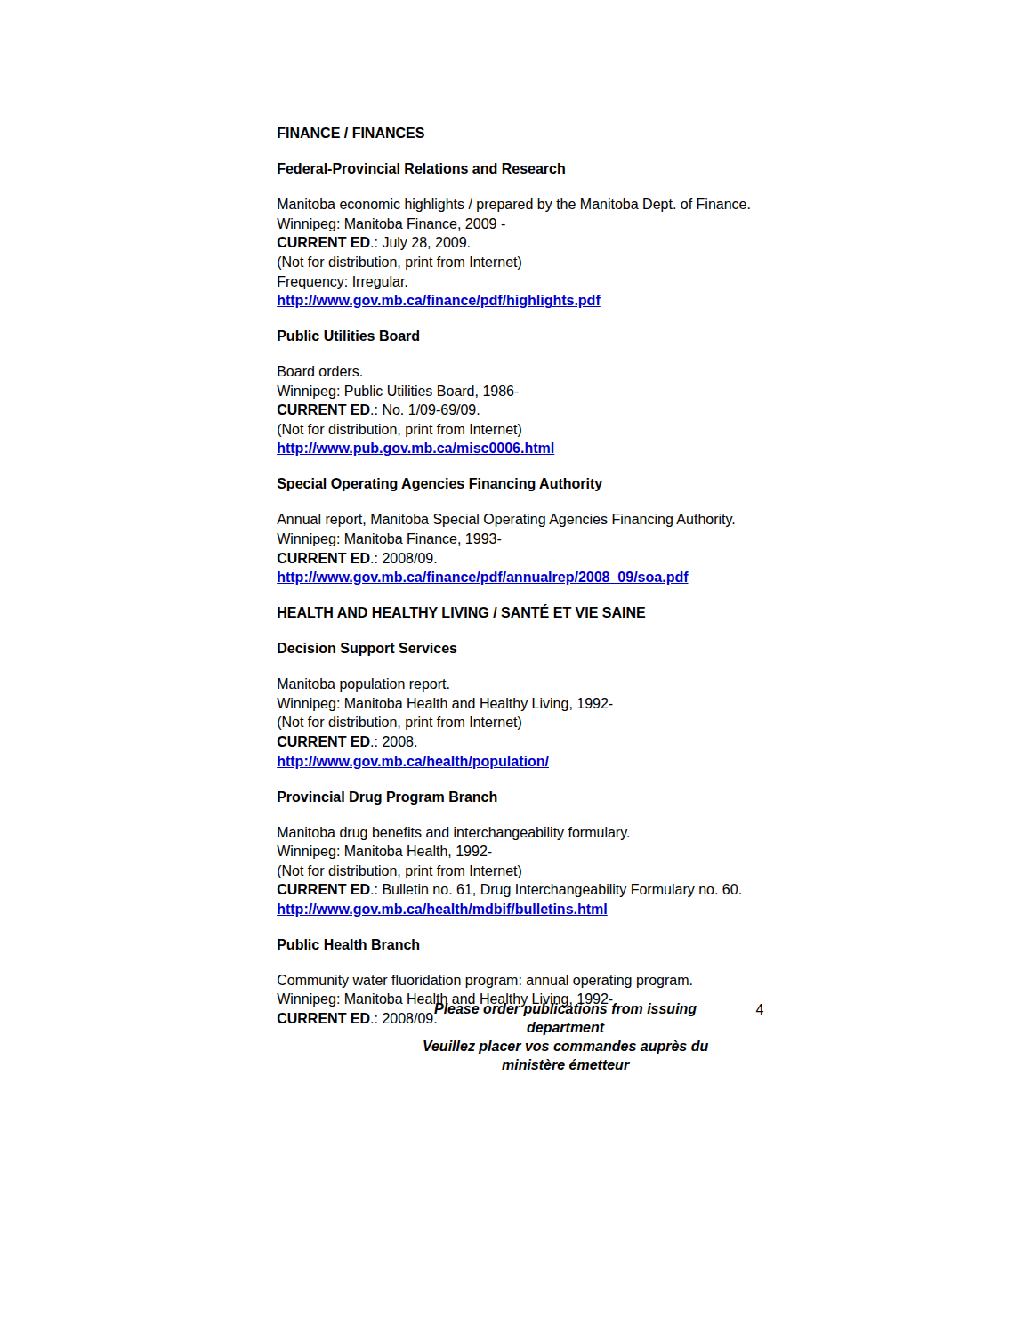FINANCE / FINANCES
Federal-Provincial Relations and Research
Manitoba economic highlights / prepared by the Manitoba Dept. of Finance.
Winnipeg: Manitoba Finance, 2009 -
CURRENT ED.: July 28, 2009.
(Not for distribution, print from Internet)
Frequency: Irregular.
http://www.gov.mb.ca/finance/pdf/highlights.pdf
Public Utilities Board
Board orders.
Winnipeg: Public Utilities Board, 1986-
CURRENT ED.: No. 1/09-69/09.
(Not for distribution, print from Internet)
http://www.pub.gov.mb.ca/misc0006.html
Special Operating Agencies Financing Authority
Annual report, Manitoba Special Operating Agencies Financing Authority.
Winnipeg: Manitoba Finance, 1993-
CURRENT ED.: 2008/09.
http://www.gov.mb.ca/finance/pdf/annualrep/2008_09/soa.pdf
HEALTH AND HEALTHY LIVING / SANTÉ ET VIE SAINE
Decision Support Services
Manitoba population report.
Winnipeg: Manitoba Health and Healthy Living, 1992-
(Not for distribution, print from Internet)
CURRENT ED.: 2008.
http://www.gov.mb.ca/health/population/
Provincial Drug Program Branch
Manitoba drug benefits and interchangeability formulary.
Winnipeg: Manitoba Health, 1992-
(Not for distribution, print from Internet)
CURRENT ED.: Bulletin no. 61, Drug Interchangeability Formulary no. 60.
http://www.gov.mb.ca/health/mdbif/bulletins.html
Public Health Branch
Community water fluoridation program: annual operating program.
Winnipeg: Manitoba Health and Healthy Living, 1992-
CURRENT ED.: 2008/09.
Please order publications from issuing department
Veuillez placer vos commandes auprès du ministère émetteur
4